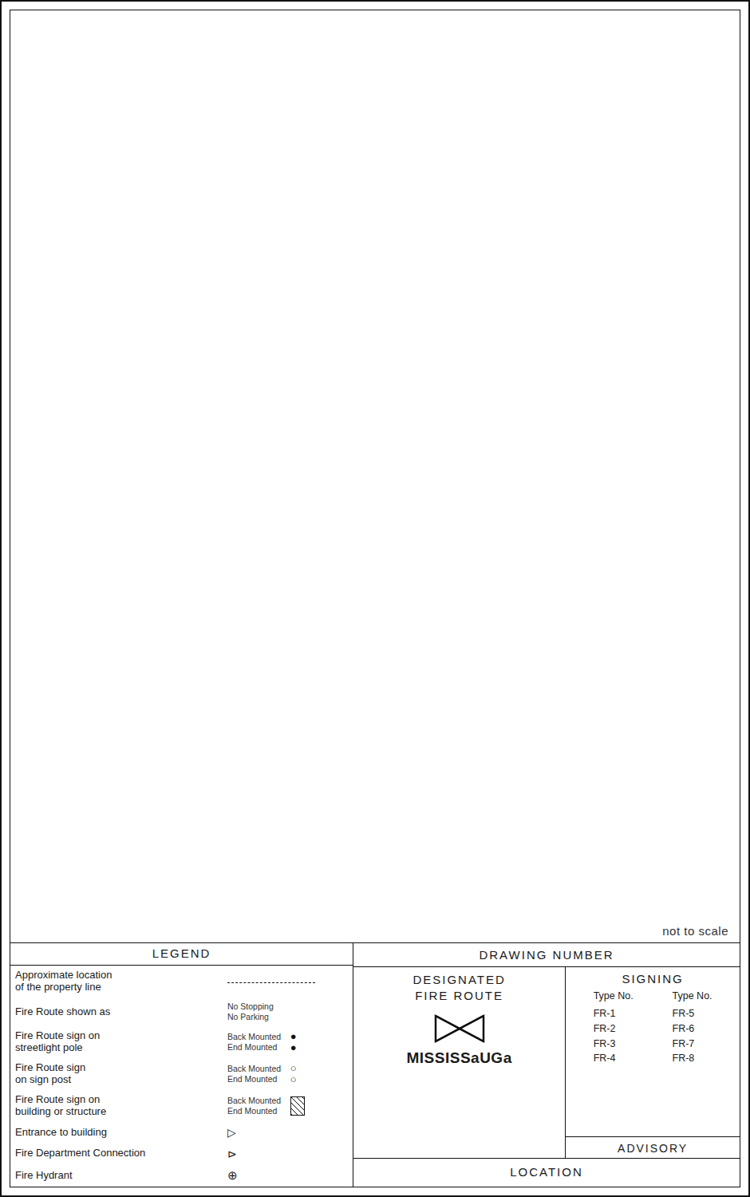not to scale
LEGEND
| Approximate location of the property line | |
| Fire Route shown as | No Stopping No Parking |
| Fire Route sign on streetlight pole | Back Mounted End Mounted ● ● |
| Fire Route sign on sign post | Back Mounted End Mounted ○ ○ |
| Fire Route sign on building or structure | Back Mounted End Mounted |
| Entrance to building | ▷ |
| Fire Department Connection | ⊳ |
| Fire Hydrant | ⊕ |
DRAWING NUMBER
DESIGNATED
FIRE ROUTE
MISSISSaUGa
SIGNING
Type No.
FR-1
FR-2
FR-3
FR-4
Type No.
FR-5
FR-6
FR-7
FR-8
ADVISORY
LOCATION